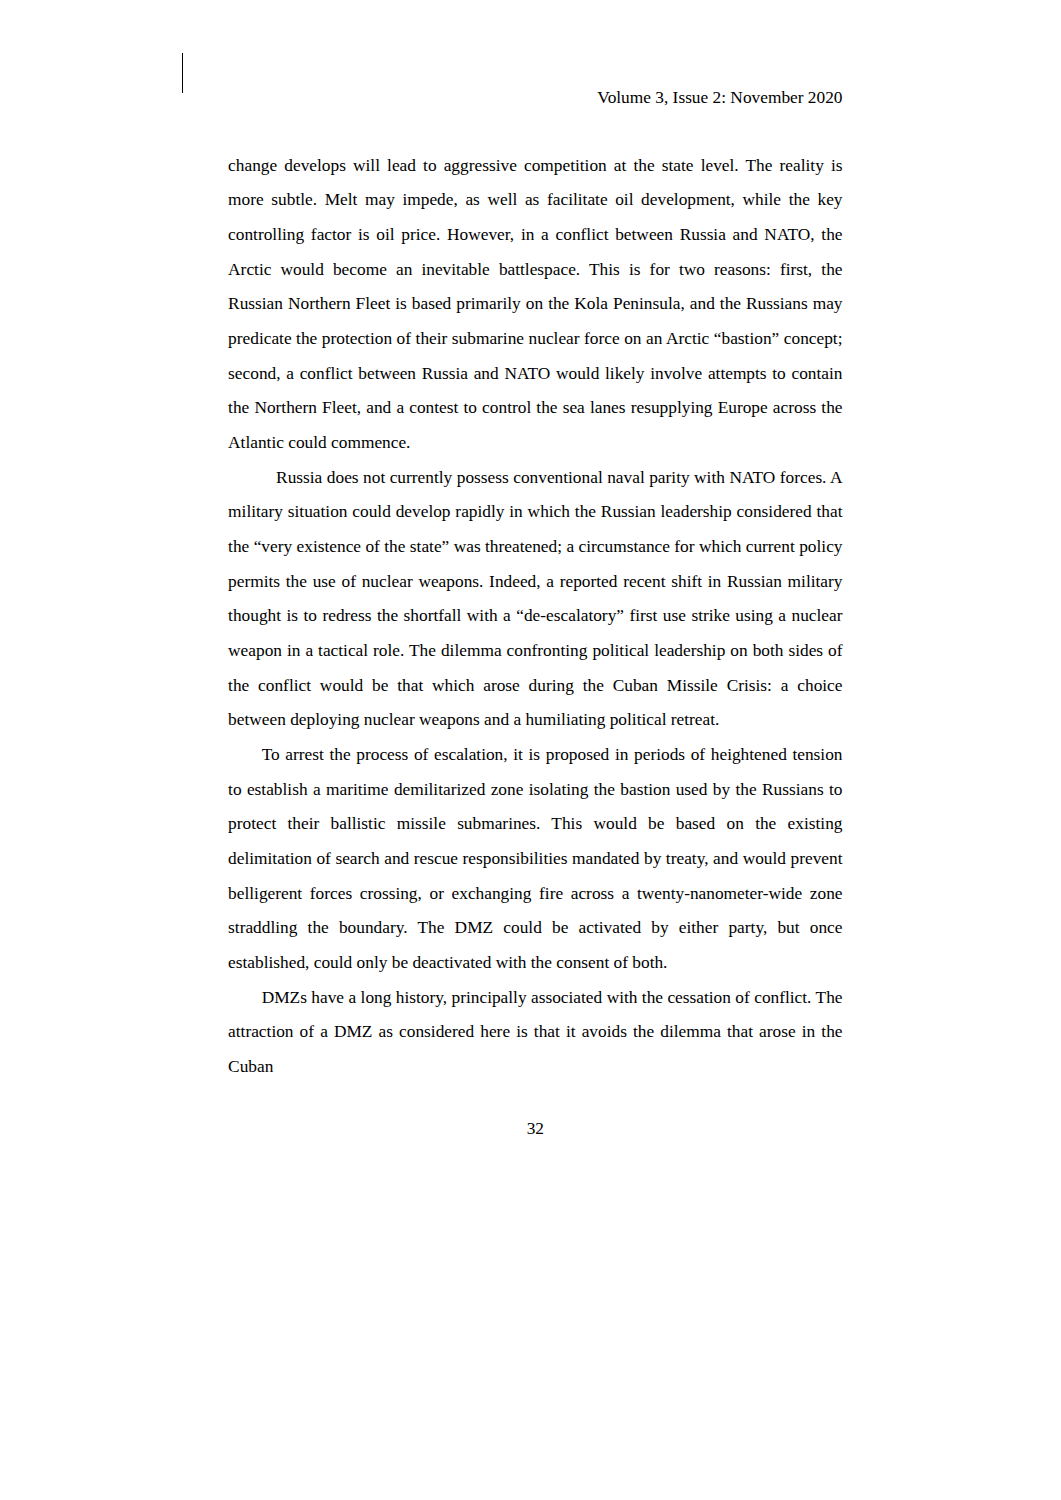Volume 3, Issue 2: November 2020
change develops will lead to aggressive competition at the state level. The reality is more subtle. Melt may impede, as well as facilitate oil development, while the key controlling factor is oil price. However, in a conflict between Russia and NATO, the Arctic would become an inevitable battlespace. This is for two reasons: first, the Russian Northern Fleet is based primarily on the Kola Peninsula, and the Russians may predicate the protection of their submarine nuclear force on an Arctic “bastion” concept; second, a conflict between Russia and NATO would likely involve attempts to contain the Northern Fleet, and a contest to control the sea lanes resupplying Europe across the Atlantic could commence.
Russia does not currently possess conventional naval parity with NATO forces. A military situation could develop rapidly in which the Russian leadership considered that the “very existence of the state” was threatened; a circumstance for which current policy permits the use of nuclear weapons. Indeed, a reported recent shift in Russian military thought is to redress the shortfall with a “de-escalatory” first use strike using a nuclear weapon in a tactical role. The dilemma confronting political leadership on both sides of the conflict would be that which arose during the Cuban Missile Crisis: a choice between deploying nuclear weapons and a humiliating political retreat.
To arrest the process of escalation, it is proposed in periods of heightened tension to establish a maritime demilitarized zone isolating the bastion used by the Russians to protect their ballistic missile submarines. This would be based on the existing delimitation of search and rescue responsibilities mandated by treaty, and would prevent belligerent forces crossing, or exchanging fire across a twenty-nanometer-wide zone straddling the boundary. The DMZ could be activated by either party, but once established, could only be deactivated with the consent of both.
DMZs have a long history, principally associated with the cessation of conflict. The attraction of a DMZ as considered here is that it avoids the dilemma that arose in the Cuban
32